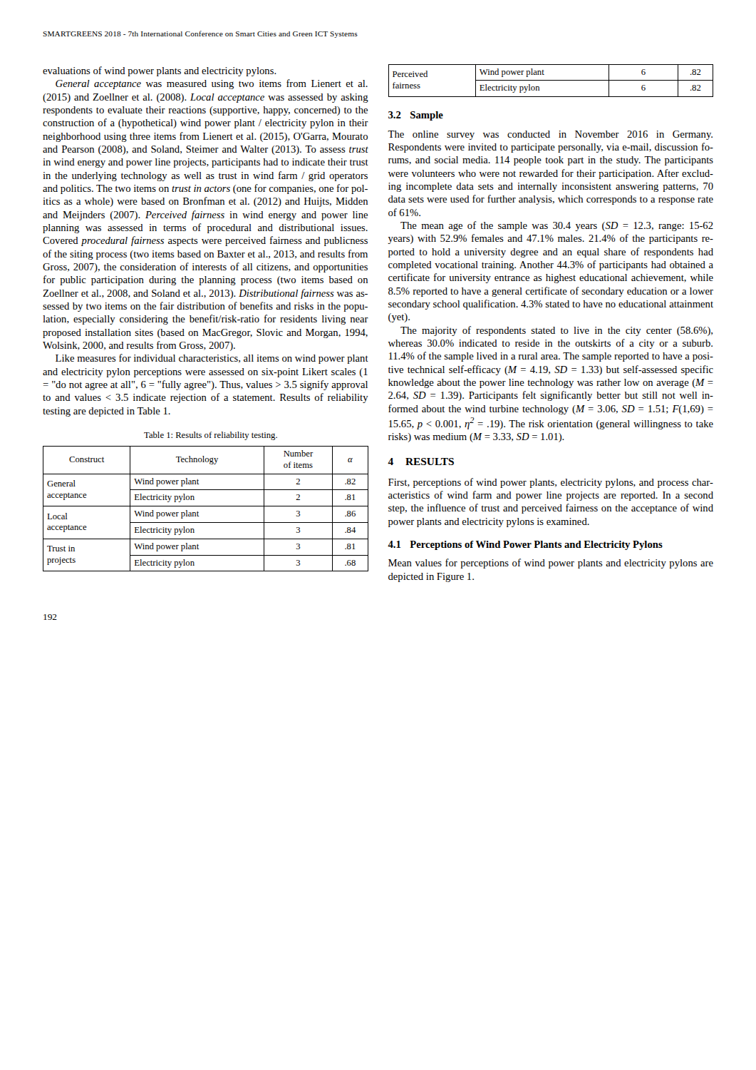SMARTGREENS 2018 - 7th International Conference on Smart Cities and Green ICT Systems
evaluations of wind power plants and electricity pylons.
General acceptance was measured using two items from Lienert et al. (2015) and Zoellner et al. (2008). Local acceptance was assessed by asking respondents to evaluate their reactions (supportive, happy, concerned) to the construction of a (hypothetical) wind power plant / electricity pylon in their neighborhood using three items from Lienert et al. (2015), O'Garra, Mourato and Pearson (2008), and Soland, Steimer and Walter (2013). To assess trust in wind energy and power line projects, participants had to indicate their trust in the underlying technology as well as trust in wind farm / grid operators and politics. The two items on trust in actors (one for companies, one for politics as a whole) were based on Bronfman et al. (2012) and Huijts, Midden and Meijnders (2007). Perceived fairness in wind energy and power line planning was assessed in terms of procedural and distributional issues. Covered procedural fairness aspects were perceived fairness and publicness of the siting process (two items based on Baxter et al., 2013, and results from Gross, 2007), the consideration of interests of all citizens, and opportunities for public participation during the planning process (two items based on Zoellner et al., 2008, and Soland et al., 2013). Distributional fairness was assessed by two items on the fair distribution of benefits and risks in the population, especially considering the benefit/risk-ratio for residents living near proposed installation sites (based on MacGregor, Slovic and Morgan, 1994, Wolsink, 2000, and results from Gross, 2007).
Like measures for individual characteristics, all items on wind power plant and electricity pylon perceptions were assessed on six-point Likert scales (1 = "do not agree at all", 6 = "fully agree"). Thus, values > 3.5 signify approval to and values < 3.5 indicate rejection of a statement. Results of reliability testing are depicted in Table 1.
Table 1: Results of reliability testing.
| Construct | Technology | Number of items | α |
| --- | --- | --- | --- |
| General acceptance | Wind power plant | 2 | .82 |
| Electricity pylon | 2 | .81 |
| Local acceptance | Wind power plant | 3 | .86 |
| Electricity pylon | 3 | .84 |
| Trust in projects | Wind power plant | 3 | .81 |
| Electricity pylon | 3 | .68 |
| Perceived fairness | Wind power plant | 6 | .82 |
| Electricity pylon | 6 | .82 |
3.2 Sample
The online survey was conducted in November 2016 in Germany. Respondents were invited to participate personally, via e-mail, discussion forums, and social media. 114 people took part in the study. The participants were volunteers who were not rewarded for their participation. After excluding incomplete data sets and internally inconsistent answering patterns, 70 data sets were used for further analysis, which corresponds to a response rate of 61%.
The mean age of the sample was 30.4 years (SD = 12.3, range: 15-62 years) with 52.9% females and 47.1% males. 21.4% of the participants reported to hold a university degree and an equal share of respondents had completed vocational training. Another 44.3% of participants had obtained a certificate for university entrance as highest educational achievement, while 8.5% reported to have a general certificate of secondary education or a lower secondary school qualification. 4.3% stated to have no educational attainment (yet).
The majority of respondents stated to live in the city center (58.6%), whereas 30.0% indicated to reside in the outskirts of a city or a suburb. 11.4% of the sample lived in a rural area. The sample reported to have a positive technical self-efficacy (M = 4.19, SD = 1.33) but self-assessed specific knowledge about the power line technology was rather low on average (M = 2.64, SD = 1.39). Participants felt significantly better but still not well informed about the wind turbine technology (M = 3.06, SD = 1.51; F(1,69) = 15.65, p < 0.001, η2 = .19). The risk orientation (general willingness to take risks) was medium (M = 3.33, SD = 1.01).
4 RESULTS
First, perceptions of wind power plants, electricity pylons, and process characteristics of wind farm and power line projects are reported. In a second step, the influence of trust and perceived fairness on the acceptance of wind power plants and electricity pylons is examined.
4.1 Perceptions of Wind Power Plants and Electricity Pylons
Mean values for perceptions of wind power plants and electricity pylons are depicted in Figure 1.
192